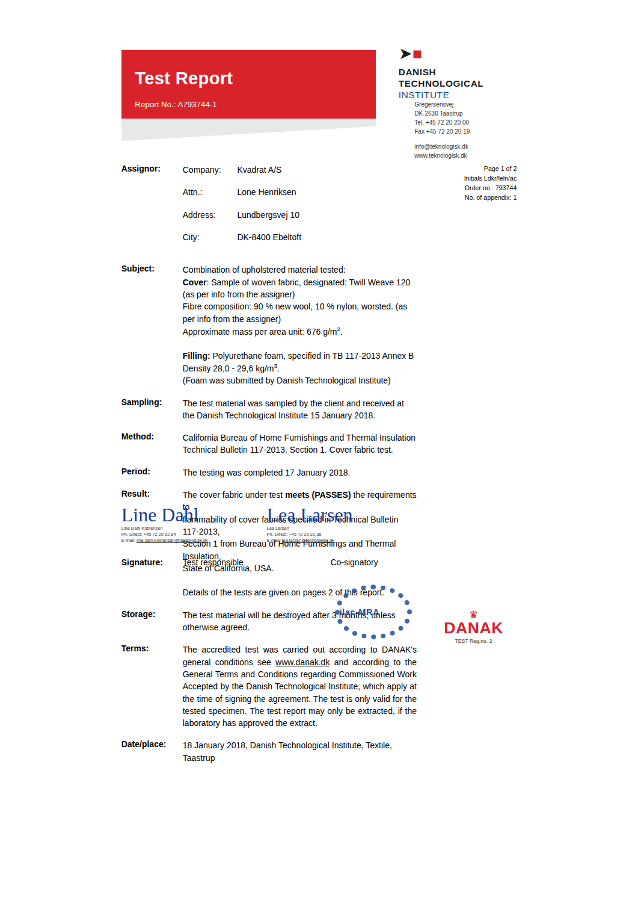Test Report
Report No.: A793744-1
➤■
DANISH
TECHNOLOGICAL
INSTITUTE
Gregersensvej
DK-2630 Taastrup
Tel. +45 72 20 20 00
Fax +45 72 20 20 19
info@teknologisk.dk
www.teknologisk.dk
Page 1 of 2
Initials Ldkr/leln/ac
Order no.: 793744
No. of appendix: 1
| Assignor: | / Company: / Kvadrat A/S / / Attn.: / Lone Henriksen / / Address: / Lundbergsvej 10 / / City: / DK-8400 Ebeltoft / |
| Subject: | Combination of upholstered material tested: Cover : Sample of woven fabric, designated: Twill Weave 120 (as per info from the assigner) Fibre composition: 90 % new wool, 10 % nylon, worsted. (as per info from the assigner) Approximate mass per area unit: 676 g/m 2 . Filling: Polyurethane foam, specified in TB 117-2013 Annex B Density 28,0 - 29,6 kg/m 3 . (Foam was submitted by Danish Technological Institute) |
| Sampling: | The test material was sampled by the client and received at the Danish Technological Institute 15 January 2018. |
| Method: | California Bureau of Home Furnishings and Thermal Insulation Technical Bulletin 117-2013. Section 1. Cover fabric test. |
| Period: | The testing was completed 17 January 2018. |
| Result: | The cover fabric under test meets (PASSES) the requirements to flammability of cover fabrics specified in Technical Bulletin 117-2013, Section 1 from Bureau of Home Furnishings and Thermal Insulation, State of California, USA. Details of the tests are given on pages 2 of this report. |
| Storage: | The test material will be destroyed after 3 months, unless otherwise agreed. |
| Terms: | The accredited test was carried out according to DANAK's general conditions see www.danak.dk and according to the General Terms and Conditions regarding Commissioned Work Accepted by the Danish Technological Institute, which apply at the time of signing the agreement. The test is only valid for the tested specimen. The test report may only be extracted, if the laboratory has approved the extract. |
| Date/place: | 18 January 2018, Danish Technological Institute, Textile, Taastrup |
Line Dahl
Line Dahl Kristensen
Ph. Direct: +45 72 20 22 84
E-mail: line.dahl.kristensen@teknologisk.dk
Lea Larsen
Lea Larsen
Ph. Direct: +45 72 20 21 36
E-mail: lea.larsen@teknologisk.dk
Signature:
Test responsible
Co-signatory
ilac-MRA
♛
DANAK
TEST Reg.no. 2